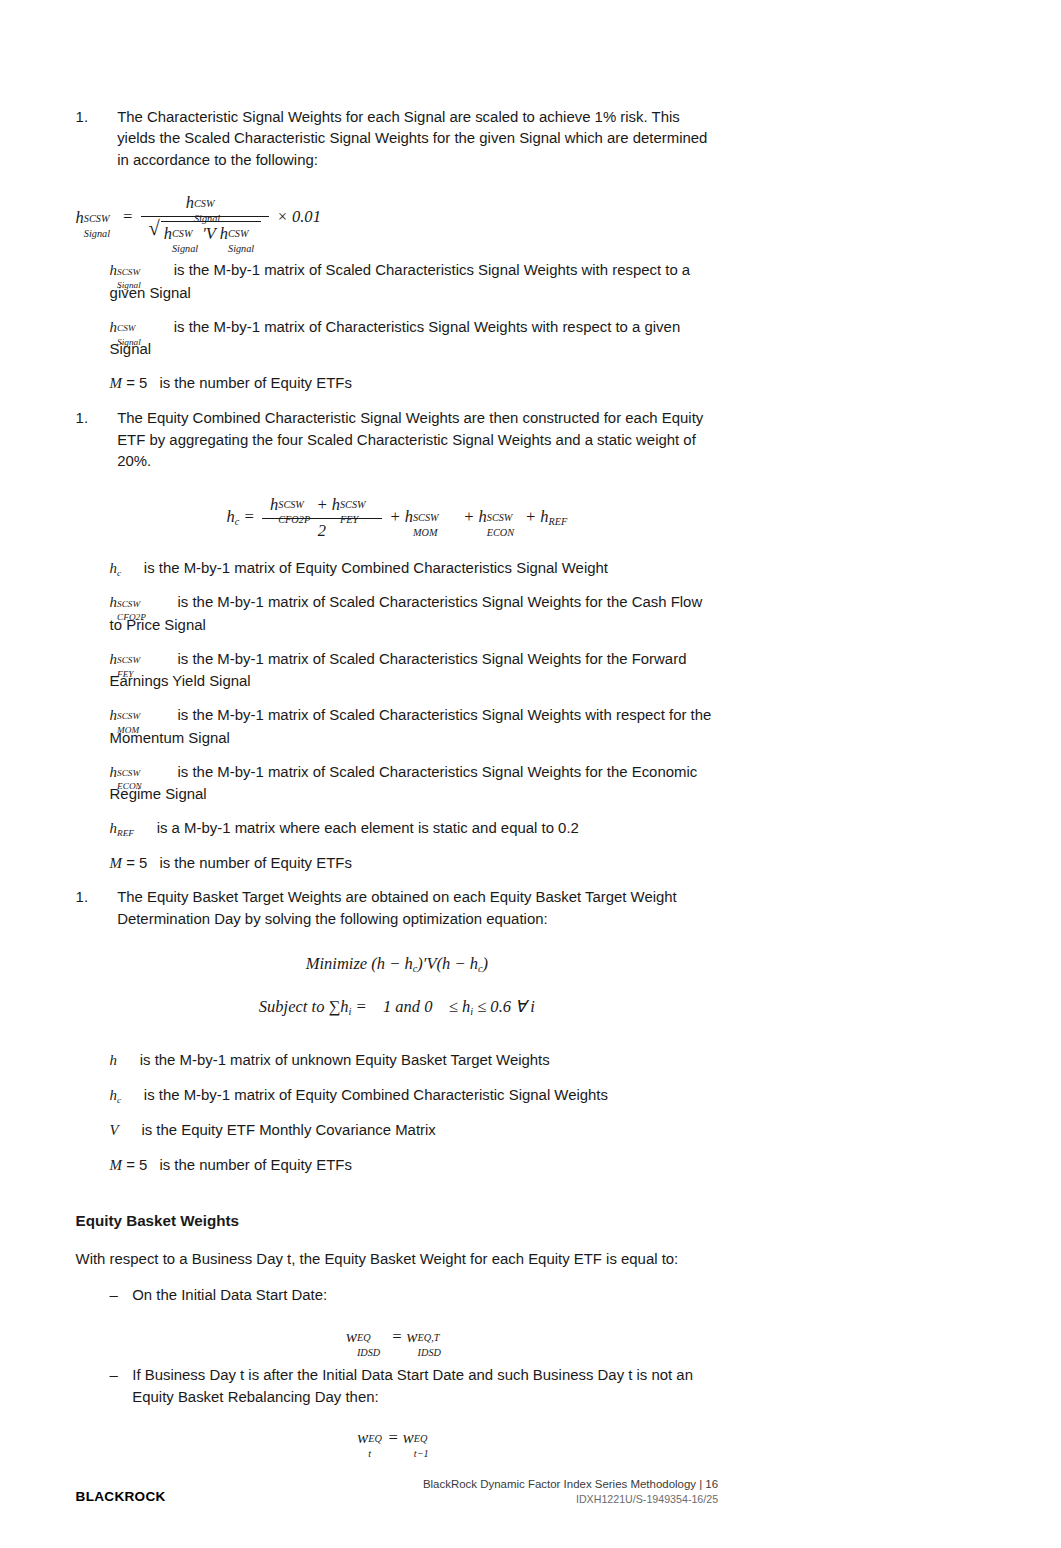The Characteristic Signal Weights for each Signal are scaled to achieve 1% risk. This yields the Scaled Characteristic Signal Weights for the given Signal which are determined in accordance to the following:
hSCSW Signal = hCSW Signal hCSW Signal′V hCSW Signal × 0.01
hSCSW Signal is the M-by-1 matrix of Scaled Characteristics Signal Weights with respect to a given Signal
hCSW Signal is the M-by-1 matrix of Characteristics Signal Weights with respect to a given Signal
M = 5 is the number of Equity ETFs
The Equity Combined Characteristic Signal Weights are then constructed for each Equity ETF by aggregating the four Scaled Characteristic Signal Weights and a static weight of 20%.
hc = hSCSW CFO2P + hSCSW FEY 2 + hSCSW MOM + hSCSW ECON + hREF
hc is the M-by-1 matrix of Equity Combined Characteristics Signal Weight
hSCSW CFO2P is the M-by-1 matrix of Scaled Characteristics Signal Weights for the Cash Flow to Price Signal
hSCSW FEY is the M-by-1 matrix of Scaled Characteristics Signal Weights for the Forward Earnings Yield Signal
hSCSW MOM is the M-by-1 matrix of Scaled Characteristics Signal Weights with respect for the Momentum Signal
hSCSW ECON is the M-by-1 matrix of Scaled Characteristics Signal Weights for the Economic Regime Signal
hREF is a M-by-1 matrix where each element is static and equal to 0.2
M = 5 is the number of Equity ETFs
The Equity Basket Target Weights are obtained on each Equity Basket Target Weight Determination Day by solving the following optimization equation:
Minimize (h − hc)′V(h − hc)
Subject to ∑hi = 1 and 0 ≤ hi ≤ 0.6 ∀ i
h is the M-by-1 matrix of unknown Equity Basket Target Weights
hc is the M-by-1 matrix of Equity Combined Characteristic Signal Weights
V is the Equity ETF Monthly Covariance Matrix
M = 5 is the number of Equity ETFs
Equity Basket Weights
With respect to a Business Day t, the Equity Basket Weight for each Equity ETF is equal to:
On the Initial Data Start Date:
wEQ IDSD = wEQ,T IDSD
If Business Day t is after the Initial Data Start Date and such Business Day t is not an Equity Basket Rebalancing Day then:
wEQ t = wEQ t−1
BLACKROCK
BlackRock Dynamic Factor Index Series Methodology | 16
IDXH1221U/S-1949354-16/25